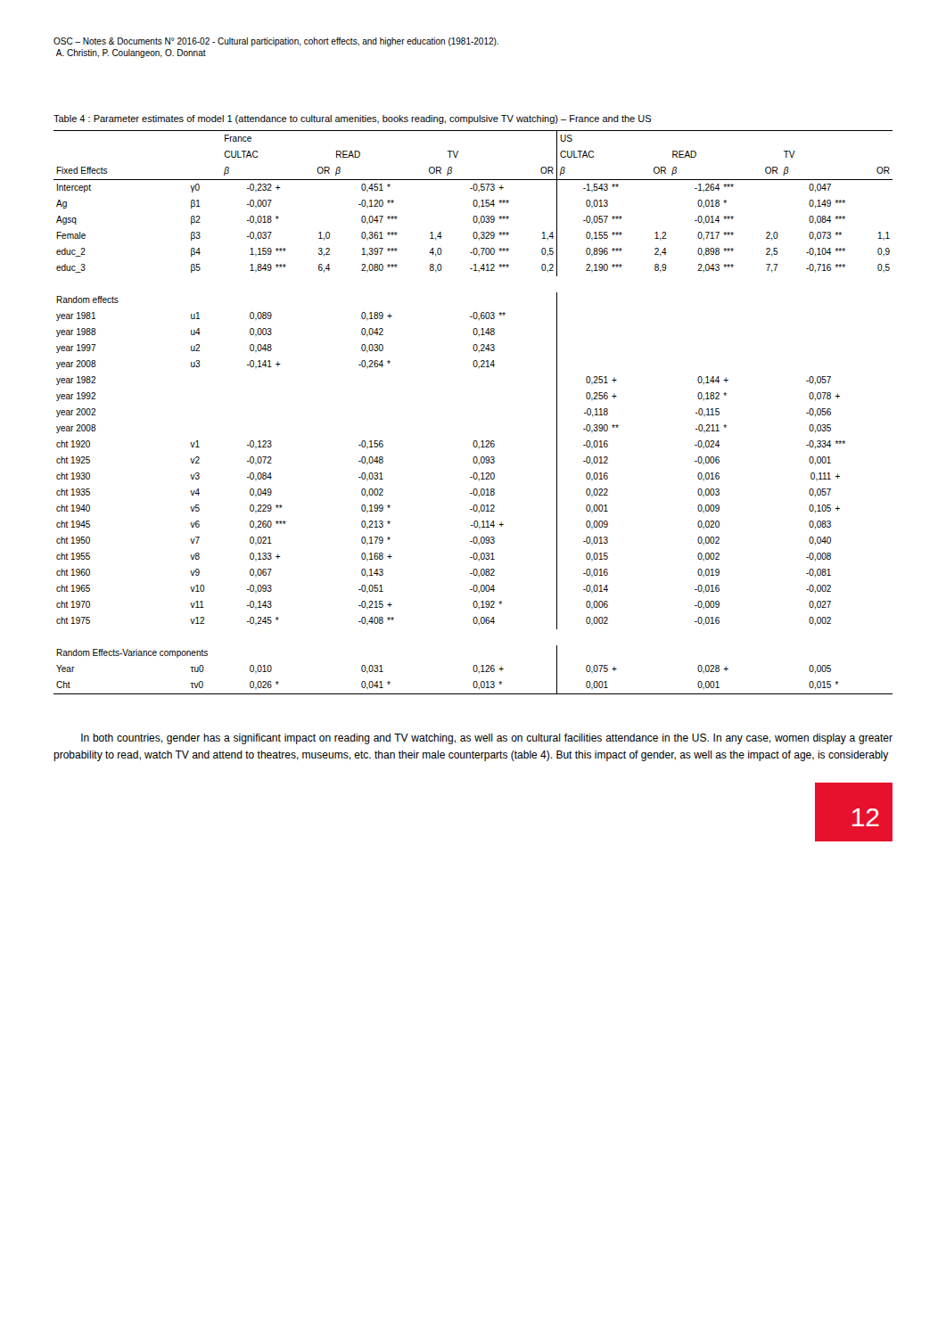OSC – Notes & Documents N° 2016-02 - Cultural participation, cohort effects, and higher education (1981-2012).
A. Christin, P. Coulangeon, O. Donnat
Table 4 : Parameter estimates of model 1 (attendance to cultural amenities, books reading, compulsive TV watching) – France and the US
| | | France | US |
| | | CULTAC | READ | TV | CULTAC | READ | TV |
| Fixed Effects | | β | | OR | β | | OR | β | | OR | β | | OR | β | | OR | β | | OR |
| Intercept | γ0 | -0,232 | + | | 0,451 | * | | -0,573 | + | | -1,543 | ** | | -1,264 | *** | | 0,047 | | |
| Ag | β1 | -0,007 | | | -0,120 | ** | | 0,154 | *** | | 0,013 | | | 0,018 | * | | 0,149 | *** | |
| Agsq | β2 | -0,018 | * | | 0,047 | *** | | 0,039 | *** | | -0,057 | *** | | -0,014 | *** | | 0,084 | *** | |
| Female | β3 | -0,037 | | 1,0 | 0,361 | *** | 1,4 | 0,329 | *** | 1,4 | 0,155 | *** | 1,2 | 0,717 | *** | 2,0 | 0,073 | ** | 1,1 |
| educ_2 | β4 | 1,159 | *** | 3,2 | 1,397 | *** | 4,0 | -0,700 | *** | 0,5 | 0,896 | *** | 2,4 | 0,898 | *** | 2,5 | -0,104 | *** | 0,9 |
| educ_3 | β5 | 1,849 | *** | 6,4 | 2,080 | *** | 8,0 | -1,412 | *** | 0,2 | 2,190 | *** | 8,9 | 2,043 | *** | 7,7 | -0,716 | *** | 0,5 |
| Random effects | | | |
| year 1981 | u1 | 0,089 | | | 0,189 | + | | -0,603 | ** | | | | | | | | | | |
| year 1988 | u4 | 0,003 | | | 0,042 | | | 0,148 | | | | | | | | | | | |
| year 1997 | u2 | 0,048 | | | 0,030 | | | 0,243 | | | | | | | | | | | |
| year 2008 | u3 | -0,141 | + | | -0,264 | * | | 0,214 | | | | | | | | | | | |
| year 1982 | | | 0,251 | + | | 0,144 | + | | -0,057 | | |
| year 1992 | | | 0,256 | + | | 0,182 | * | | 0,078 | + | |
| year 2002 | | | -0,118 | | | -0,115 | | | -0,056 | | |
| year 2008 | | | -0,390 | ** | | -0,211 | * | | 0,035 | | |
| cht 1920 | v1 | -0,123 | | | -0,156 | | | 0,126 | | | -0,016 | | | -0,024 | | | -0,334 | *** | |
| cht 1925 | v2 | -0,072 | | | -0,048 | | | 0,093 | | | -0,012 | | | -0,006 | | | 0,001 | | |
| cht 1930 | v3 | -0,084 | | | -0,031 | | | -0,120 | | | 0,016 | | | 0,016 | | | 0,111 | + | |
| cht 1935 | v4 | 0,049 | | | 0,002 | | | -0,018 | | | 0,022 | | | 0,003 | | | 0,057 | | |
| cht 1940 | v5 | 0,229 | ** | | 0,199 | * | | -0,012 | | | 0,001 | | | 0,009 | | | 0,105 | + | |
| cht 1945 | v6 | 0,260 | *** | | 0,213 | * | | -0,114 | + | | 0,009 | | | 0,020 | | | 0,083 | | |
| cht 1950 | v7 | 0,021 | | | 0,179 | * | | -0,093 | | | -0,013 | | | 0,002 | | | 0,040 | | |
| cht 1955 | v8 | 0,133 | + | | 0,168 | + | | -0,031 | | | 0,015 | | | 0,002 | | | -0,008 | | |
| cht 1960 | v9 | 0,067 | | | 0,143 | | | -0,082 | | | -0,016 | | | 0,019 | | | -0,081 | | |
| cht 1965 | v10 | -0,093 | | | -0,051 | | | -0,004 | | | -0,014 | | | -0,016 | | | -0,002 | | |
| cht 1970 | v11 | -0,143 | | | -0,215 | + | | 0,192 | * | | 0,006 | | | -0,009 | | | 0,027 | | |
| cht 1975 | v12 | -0,245 | * | | -0,408 | ** | | 0,064 | | | 0,002 | | | -0,016 | | | 0,002 | | |
| Random Effects-Variance components | |
| Year | τu0 | 0,010 | | | 0,031 | | | 0,126 | + | | 0,075 | + | | 0,028 | + | | 0,005 | | |
| Cht | τv0 | 0,026 | * | | 0,041 | * | | 0,013 | * | | 0,001 | | | 0,001 | | | 0,015 | * | |
In both countries, gender has a significant impact on reading and TV watching, as well as on cultural facilities attendance in the US. In any case, women display a greater probability to read, watch TV and attend to theatres, museums, etc. than their male counterparts (table 4). But this impact of gender, as well as the impact of age, is considerably
12